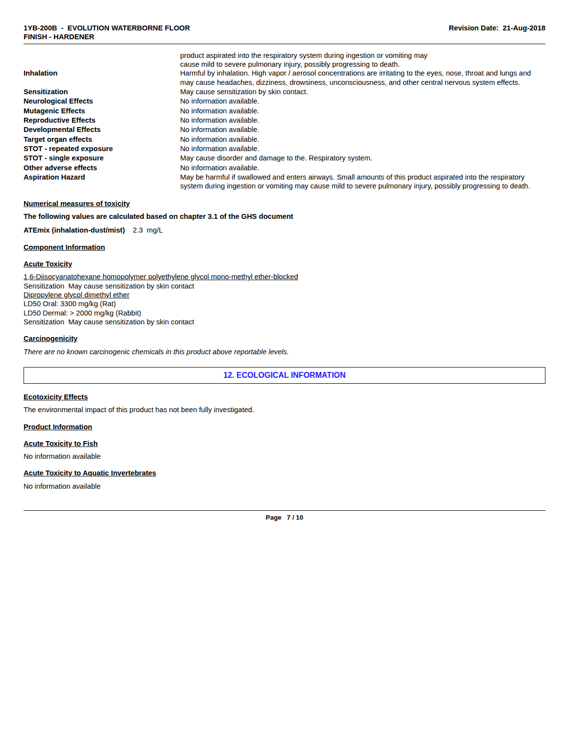1YB-200B - EVOLUTION WATERBORNE FLOOR
FINISH - HARDENER
Revision Date: 21-Aug-2018
product aspirated into the respiratory system during ingestion or vomiting may
cause mild to severe pulmonary injury, possibly progressing to death.
| Inhalation | Harmful by inhalation. High vapor / aerosol concentrations are irritating to the eyes, nose, throat and lungs and may cause headaches, dizziness, drowsiness, unconsciousness, and other central nervous system effects. |
| Sensitization | May cause sensitization by skin contact. |
| Neurological Effects | No information available. |
| Mutagenic Effects | No information available. |
| Reproductive Effects | No information available. |
| Developmental Effects | No information available. |
| Target organ effects | No information available. |
| STOT - repeated exposure | No information available. |
| STOT - single exposure | May cause disorder and damage to the. Respiratory system. |
| Other adverse effects | No information available. |
| Aspiration Hazard | May be harmful if swallowed and enters airways. Small amounts of this product aspirated into the respiratory system during ingestion or vomiting may cause mild to severe pulmonary injury, possibly progressing to death. |
Numerical measures of toxicity
The following values are calculated based on chapter 3.1 of the GHS document
ATEmix (inhalation-dust/mist) 2.3 mg/L
Component Information
Acute Toxicity
1,6-Diisocyanatohexane homopolymer polyethylene glycol mono-methyl ether-blocked
Sensitization May cause sensitization by skin contact
Dipropylene glycol dimethyl ether
LD50 Oral: 3300 mg/kg (Rat)
LD50 Dermal: > 2000 mg/kg (Rabbit)
Sensitization May cause sensitization by skin contact
Carcinogenicity
There are no known carcinogenic chemicals in this product above reportable levels.
12. ECOLOGICAL INFORMATION
Ecotoxicity Effects
The environmental impact of this product has not been fully investigated.
Product Information
Acute Toxicity to Fish
No information available
Acute Toxicity to Aquatic Invertebrates
No information available
Page 7 / 10